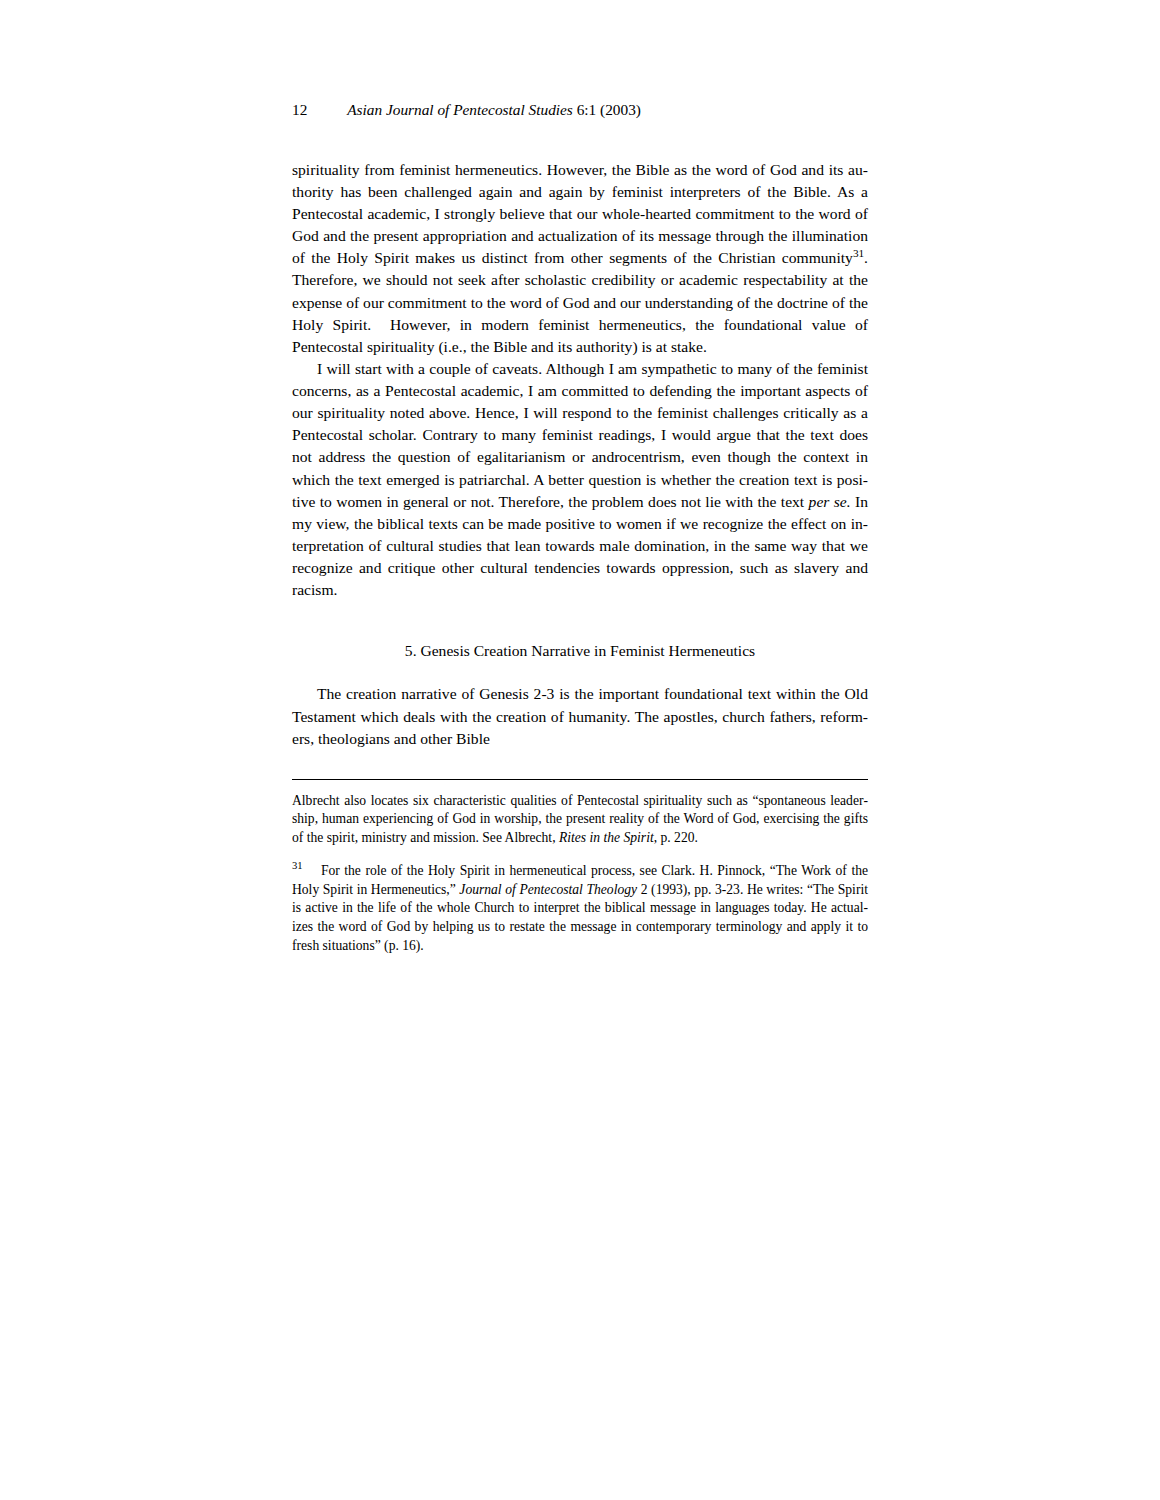12 Asian Journal of Pentecostal Studies 6:1 (2003)
spirituality from feminist hermeneutics. However, the Bible as the word of God and its authority has been challenged again and again by feminist interpreters of the Bible. As a Pentecostal academic, I strongly believe that our whole-hearted commitment to the word of God and the present appropriation and actualization of its message through the illumination of the Holy Spirit makes us distinct from other segments of the Christian community31. Therefore, we should not seek after scholastic credibility or academic respectability at the expense of our commitment to the word of God and our understanding of the doctrine of the Holy Spirit. However, in modern feminist hermeneutics, the foundational value of Pentecostal spirituality (i.e., the Bible and its authority) is at stake.
I will start with a couple of caveats. Although I am sympathetic to many of the feminist concerns, as a Pentecostal academic, I am committed to defending the important aspects of our spirituality noted above. Hence, I will respond to the feminist challenges critically as a Pentecostal scholar. Contrary to many feminist readings, I would argue that the text does not address the question of egalitarianism or androcentrism, even though the context in which the text emerged is patriarchal. A better question is whether the creation text is positive to women in general or not. Therefore, the problem does not lie with the text per se. In my view, the biblical texts can be made positive to women if we recognize the effect on interpretation of cultural studies that lean towards male domination, in the same way that we recognize and critique other cultural tendencies towards oppression, such as slavery and racism.
5. Genesis Creation Narrative in Feminist Hermeneutics
The creation narrative of Genesis 2-3 is the important foundational text within the Old Testament which deals with the creation of humanity. The apostles, church fathers, reformers, theologians and other Bible
Albrecht also locates six characteristic qualities of Pentecostal spirituality such as “spontaneous leadership, human experiencing of God in worship, the present reality of the Word of God, exercising the gifts of the spirit, ministry and mission. See Albrecht, Rites in the Spirit, p. 220.
31 For the role of the Holy Spirit in hermeneutical process, see Clark. H. Pinnock, “The Work of the Holy Spirit in Hermeneutics,” Journal of Pentecostal Theology 2 (1993), pp. 3-23. He writes: “The Spirit is active in the life of the whole Church to interpret the biblical message in languages today. He actualizes the word of God by helping us to restate the message in contemporary terminology and apply it to fresh situations” (p. 16).